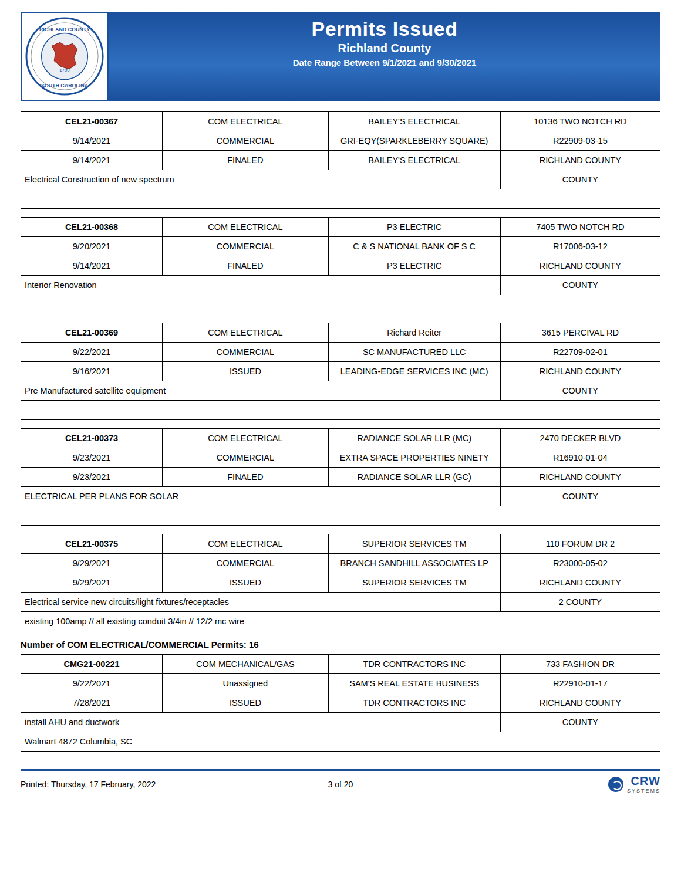RICHLAND COUNTY SOUTH CAROLINA 1799
Permits Issued
Richland County
Date Range Between 9/1/2021 and 9/30/2021
| CEL21-00367 | COM ELECTRICAL | BAILEY'S ELECTRICAL | 10136 TWO NOTCH RD |
| 9/14/2021 | COMMERCIAL | GRI-EQY(SPARKLEBERRY SQUARE) | R22909-03-15 |
| 9/14/2021 | FINALED | BAILEY'S ELECTRICAL | RICHLAND COUNTY |
| Electrical Construction of new spectrum | COUNTY |
| CEL21-00368 | COM ELECTRICAL | P3 ELECTRIC | 7405 TWO NOTCH RD |
| 9/20/2021 | COMMERCIAL | C & S NATIONAL BANK OF S C | R17006-03-12 |
| 9/14/2021 | FINALED | P3 ELECTRIC | RICHLAND COUNTY |
| Interior Renovation | COUNTY |
| CEL21-00369 | COM ELECTRICAL | Richard Reiter | 3615 PERCIVAL RD |
| 9/22/2021 | COMMERCIAL | SC MANUFACTURED LLC | R22709-02-01 |
| 9/16/2021 | ISSUED | LEADING-EDGE SERVICES INC (MC) | RICHLAND COUNTY |
| Pre Manufactured satellite equipment | COUNTY |
| CEL21-00373 | COM ELECTRICAL | RADIANCE SOLAR LLR (MC) | 2470 DECKER BLVD |
| 9/23/2021 | COMMERCIAL | EXTRA SPACE PROPERTIES NINETY | R16910-01-04 |
| 9/23/2021 | FINALED | RADIANCE SOLAR LLR (GC) | RICHLAND COUNTY |
| ELECTRICAL PER PLANS FOR SOLAR | COUNTY |
| CEL21-00375 | COM ELECTRICAL | SUPERIOR SERVICES TM | 110 FORUM DR 2 |
| 9/29/2021 | COMMERCIAL | BRANCH SANDHILL ASSOCIATES LP | R23000-05-02 |
| 9/29/2021 | ISSUED | SUPERIOR SERVICES TM | RICHLAND COUNTY |
| Electrical service new circuits/light fixtures/receptacles | 2 COUNTY |
| existing 100amp // all existing conduit 3/4in // 12/2 mc wire |
Number of COM ELECTRICAL/COMMERCIAL Permits: 16
| CMG21-00221 | COM MECHANICAL/GAS | TDR CONTRACTORS INC | 733 FASHION DR |
| 9/22/2021 | Unassigned | SAM'S REAL ESTATE BUSINESS | R22910-01-17 |
| 7/28/2021 | ISSUED | TDR CONTRACTORS INC | RICHLAND COUNTY |
| install AHU and ductwork | COUNTY |
| Walmart 4872 Columbia, SC |
Printed: Thursday, 17 February, 2022
3 of 20
CRWSYSTEMS